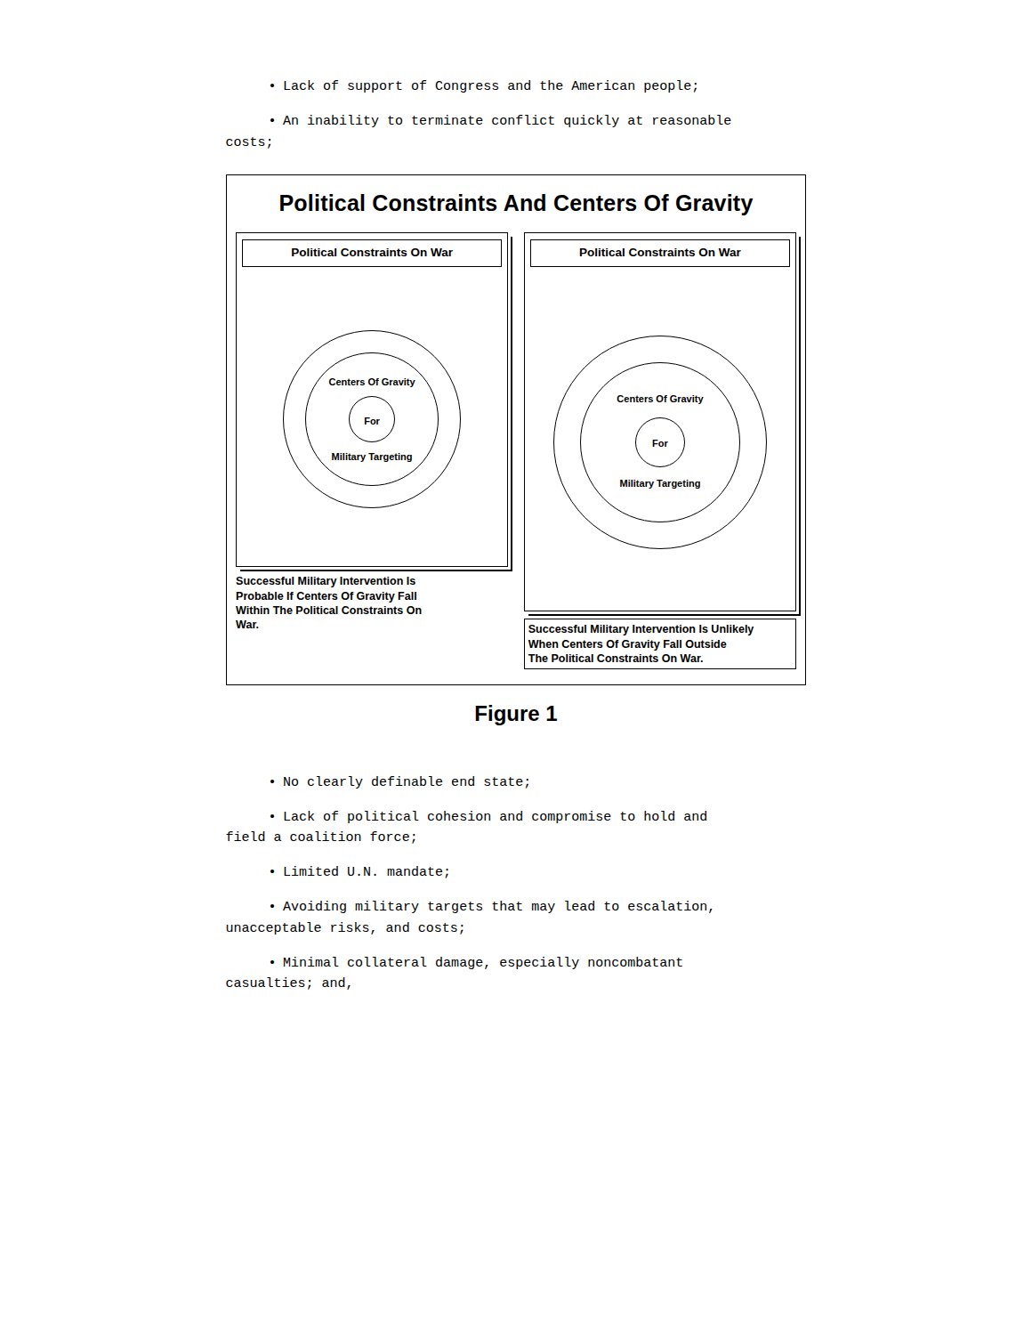•Lack of support of Congress and the American people;
•An inability to terminate conflict quickly at reasonablecosts;
Political Constraints And Centers Of Gravity
Political Constraints On War
Centers Of Gravity
For
Military Targeting
Successful Military Intervention Is
Probable If Centers Of Gravity Fall
Within The Political Constraints On
War.
Political Constraints On War
Centers Of Gravity
For
Military Targeting
Successful Military Intervention Is Unlikely
When Centers Of Gravity Fall Outside
The Political Constraints On War.
Figure 1
•No clearly definable end state;
•Lack of political cohesion and compromise to hold andfield a coalition force;
•Limited U.N. mandate;
•Avoiding military targets that may lead to escalation,unacceptable risks, and costs;
•Minimal collateral damage, especially noncombatantcasualties; and,